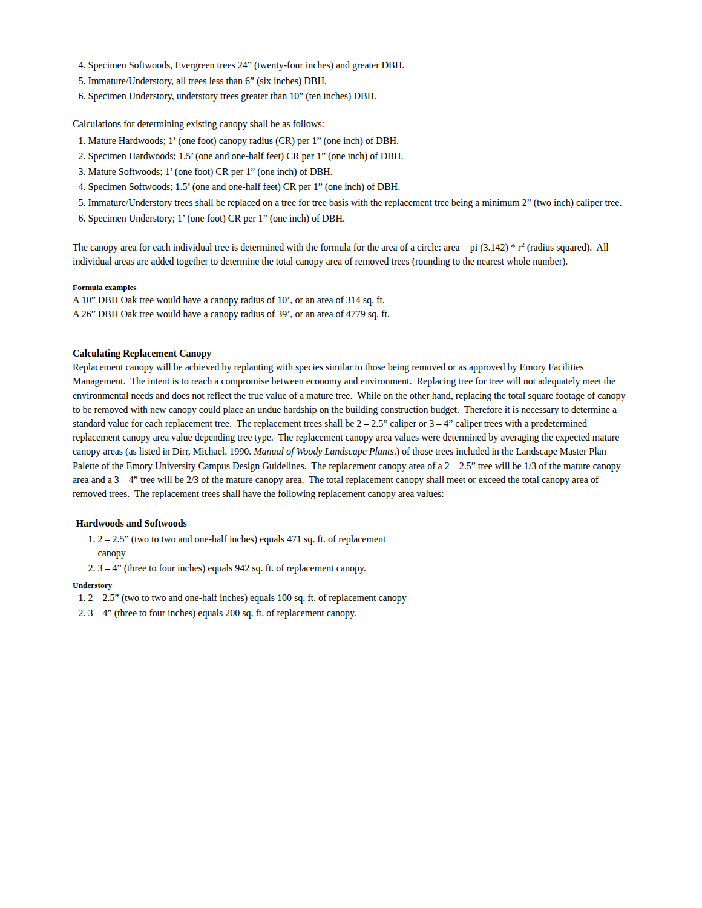Specimen Softwoods, Evergreen trees 24” (twenty-four inches) and greater DBH.
Immature/Understory, all trees less than 6” (six inches) DBH.
Specimen Understory, understory trees greater than 10” (ten inches) DBH.
Calculations for determining existing canopy shall be as follows:
Mature Hardwoods; 1’ (one foot) canopy radius (CR) per 1” (one inch) of DBH.
Specimen Hardwoods; 1.5’ (one and one-half feet) CR per 1” (one inch) of DBH.
Mature Softwoods; 1’ (one foot) CR per 1” (one inch) of DBH.
Specimen Softwoods; 1.5’ (one and one-half feet) CR per 1” (one inch) of DBH.
Immature/Understory trees shall be replaced on a tree for tree basis with the replacement tree being a minimum 2” (two inch) caliper tree.
Specimen Understory; 1’ (one foot) CR per 1” (one inch) of DBH.
The canopy area for each individual tree is determined with the formula for the area of a circle: area = pi (3.142) * r2 (radius squared). All individual areas are added together to determine the total canopy area of removed trees (rounding to the nearest whole number).
Formula examples
A 10” DBH Oak tree would have a canopy radius of 10’, or an area of 314 sq. ft.
A 26” DBH Oak tree would have a canopy radius of 39’, or an area of 4779 sq. ft.
Calculating Replacement Canopy
Replacement canopy will be achieved by replanting with species similar to those being removed or as approved by Emory Facilities Management. The intent is to reach a compromise between economy and environment. Replacing tree for tree will not adequately meet the environmental needs and does not reflect the true value of a mature tree. While on the other hand, replacing the total square footage of canopy to be removed with new canopy could place an undue hardship on the building construction budget. Therefore it is necessary to determine a standard value for each replacement tree. The replacement trees shall be 2 – 2.5” caliper or 3 – 4” caliper trees with a predetermined replacement canopy area value depending tree type. The replacement canopy area values were determined by averaging the expected mature canopy areas (as listed in Dirr, Michael. 1990. Manual of Woody Landscape Plants.) of those trees included in the Landscape Master Plan Palette of the Emory University Campus Design Guidelines. The replacement canopy area of a 2 – 2.5” tree will be 1/3 of the mature canopy area and a 3 – 4” tree will be 2/3 of the mature canopy area. The total replacement canopy shall meet or exceed the total canopy area of removed trees. The replacement trees shall have the following replacement canopy area values:
Hardwoods and Softwoods
2 – 2.5” (two to two and one-half inches) equals 471 sq. ft. of replacement
canopy
3 – 4” (three to four inches) equals 942 sq. ft. of replacement canopy.
Understory
2 – 2.5” (two to two and one-half inches) equals 100 sq. ft. of replacement canopy
3 – 4” (three to four inches) equals 200 sq. ft. of replacement canopy.